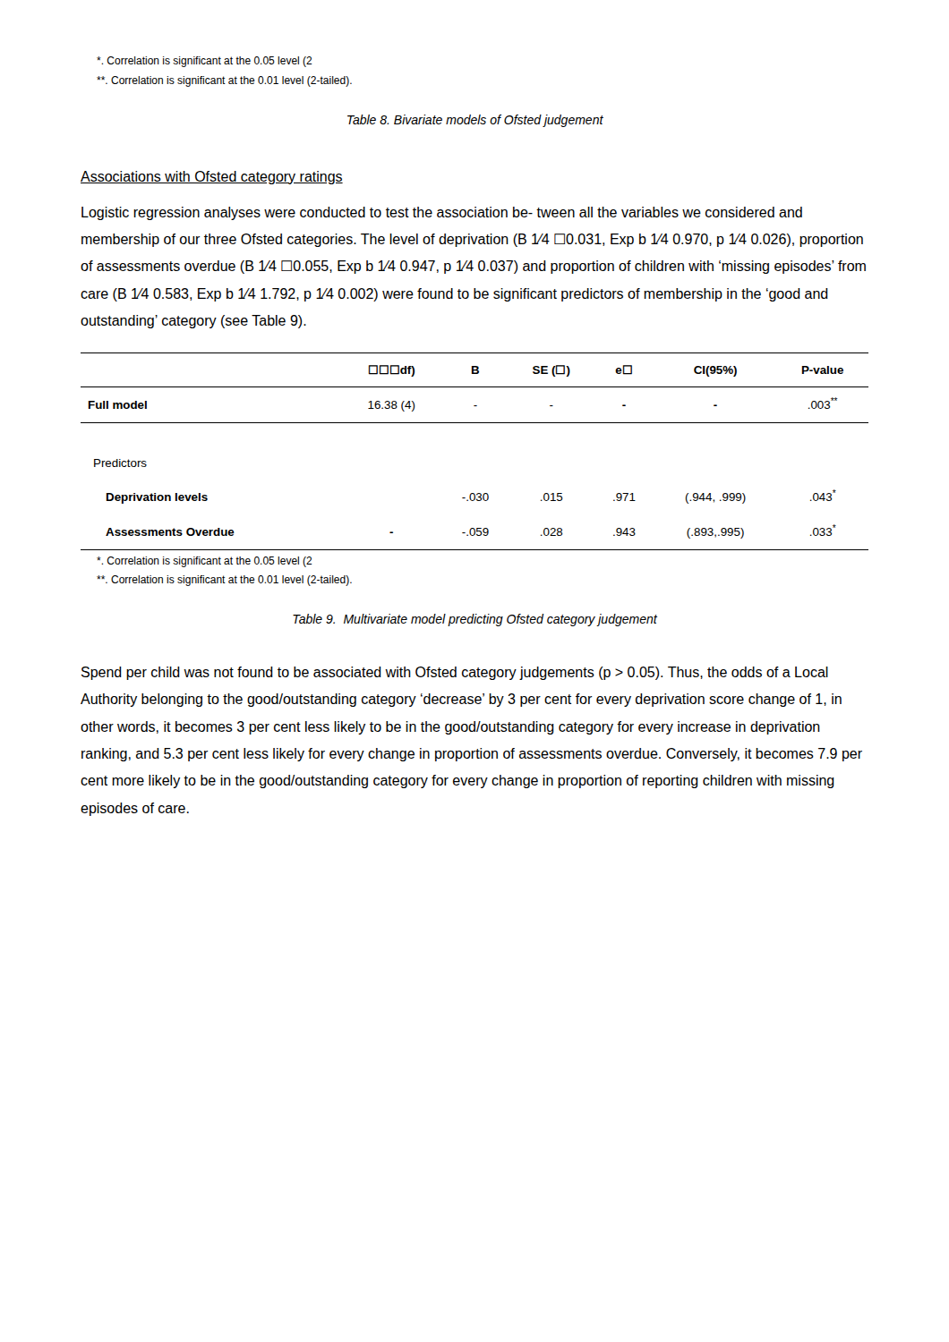*. Correlation is significant at the 0.05 level (2
**. Correlation is significant at the 0.01 level (2-tailed).
Table 8. Bivariate models of Ofsted judgement
Associations with Ofsted category ratings
Logistic regression analyses were conducted to test the association be- tween all the variables we considered and membership of our three Ofsted categories. The level of deprivation (B 1⁄4 ☐0.031, Exp b 1⁄4 0.970, p 1⁄4 0.026), proportion of assessments overdue (B 1⁄4 ☐0.055, Exp b 1⁄4 0.947, p 1⁄4 0.037) and proportion of children with ‘missing episodes’ from care (B 1⁄4 0.583, Exp b 1⁄4 1.792, p 1⁄4 0.002) were found to be significant predictors of membership in the ‘good and outstanding’ category (see Table 9).
| | ☐☐☐df) | B | SE (☐) | e☐ | CI(95%) | P-value |
| --- | --- | --- | --- | --- | --- | --- |
| Full model | 16.38 (4) | - | - | - | - | .003 ** |
| Predictors | | | | | | |
| Deprivation levels | | -.030 | .015 | .971 | (.944, .999) | .043 * |
| Assessments Overdue | - | -.059 | .028 | .943 | (.893,.995) | .033 * |
*. Correlation is significant at the 0.05 level (2
**. Correlation is significant at the 0.01 level (2-tailed).
Table 9. Multivariate model predicting Ofsted category judgement
Spend per child was not found to be associated with Ofsted category judgements (p > 0.05). Thus, the odds of a Local Authority belonging to the good/outstanding category ‘decrease’ by 3 per cent for every deprivation score change of 1, in other words, it becomes 3 per cent less likely to be in the good/outstanding category for every increase in deprivation ranking, and 5.3 per cent less likely for every change in proportion of assessments overdue. Conversely, it becomes 7.9 per cent more likely to be in the good/outstanding category for every change in proportion of reporting children with missing episodes of care.